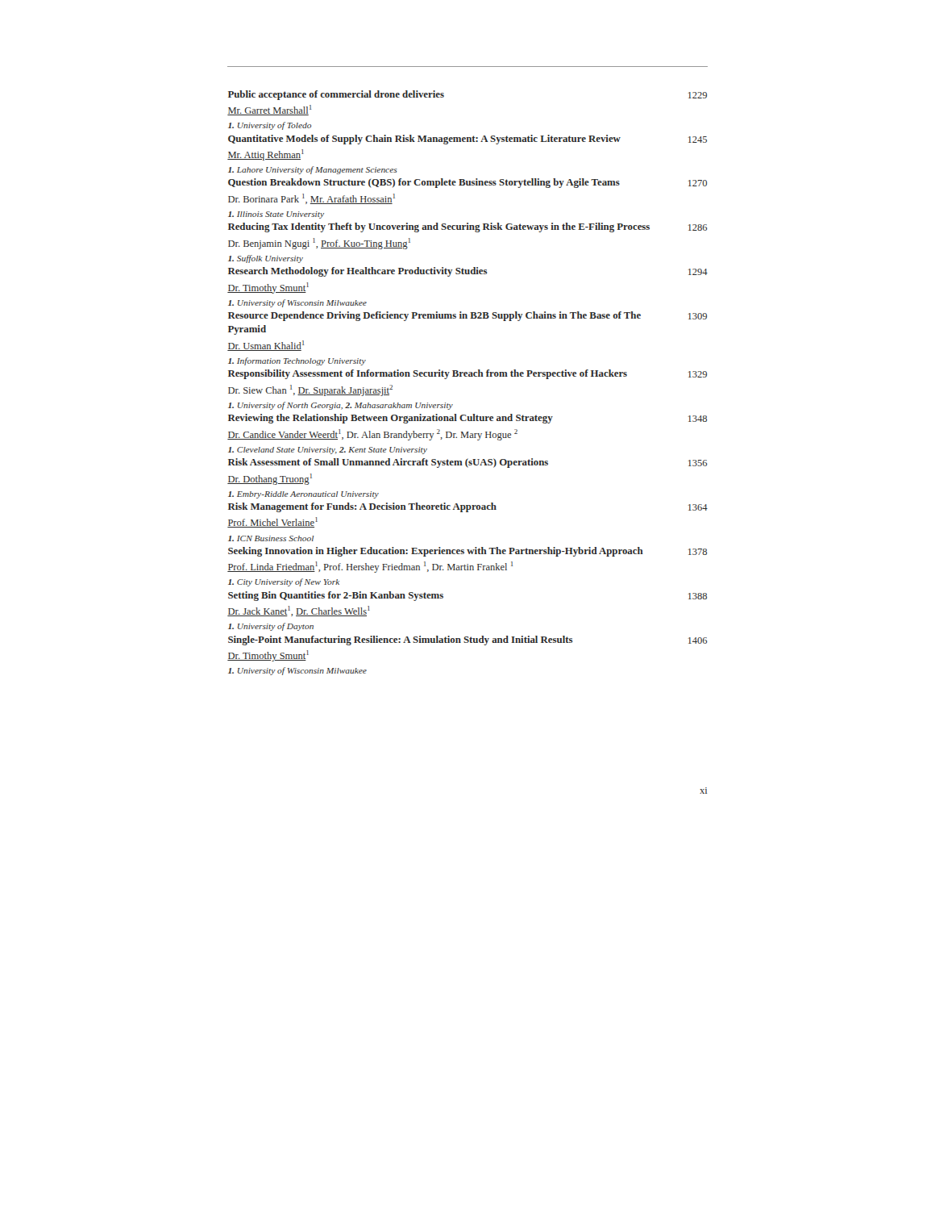| Public acceptance of commercial drone deliveries Mr. Garret Marshall 1 1. University of Toledo | 1229 |
| Quantitative Models of Supply Chain Risk Management: A Systematic Literature Review Mr. Attiq Rehman 1 1. Lahore University of Management Sciences | 1245 |
| Question Breakdown Structure (QBS) for Complete Business Storytelling by Agile Teams Dr. Borinara Park 1 , Mr. Arafath Hossain 1 1. Illinois State University | 1270 |
| Reducing Tax Identity Theft by Uncovering and Securing Risk Gateways in the E-Filing Process Dr. Benjamin Ngugi 1 , Prof. Kuo-Ting Hung 1 1. Suffolk University | 1286 |
| Research Methodology for Healthcare Productivity Studies Dr. Timothy Smunt 1 1. University of Wisconsin Milwaukee | 1294 |
| Resource Dependence Driving Deficiency Premiums in B2B Supply Chains in The Base of The Pyramid Dr. Usman Khalid 1 1. Information Technology University | 1309 |
| Responsibility Assessment of Information Security Breach from the Perspective of Hackers Dr. Siew Chan 1 , Dr. Suparak Janjarasjit 2 1. University of North Georgia, 2. Mahasarakham University | 1329 |
| Reviewing the Relationship Between Organizational Culture and Strategy Dr. Candice Vander Weerdt 1 , Dr. Alan Brandyberry 2 , Dr. Mary Hogue 2 1. Cleveland State University, 2. Kent State University | 1348 |
| Risk Assessment of Small Unmanned Aircraft System (sUAS) Operations Dr. Dothang Truong 1 1. Embry-Riddle Aeronautical University | 1356 |
| Risk Management for Funds: A Decision Theoretic Approach Prof. Michel Verlaine 1 1. ICN Business School | 1364 |
| Seeking Innovation in Higher Education: Experiences with The Partnership-Hybrid Approach Prof. Linda Friedman 1 , Prof. Hershey Friedman 1 , Dr. Martin Frankel 1 1. City University of New York | 1378 |
| Setting Bin Quantities for 2-Bin Kanban Systems Dr. Jack Kanet 1 , Dr. Charles Wells 1 1. University of Dayton | 1388 |
| Single-Point Manufacturing Resilience: A Simulation Study and Initial Results Dr. Timothy Smunt 1 1. University of Wisconsin Milwaukee | 1406 |
xi